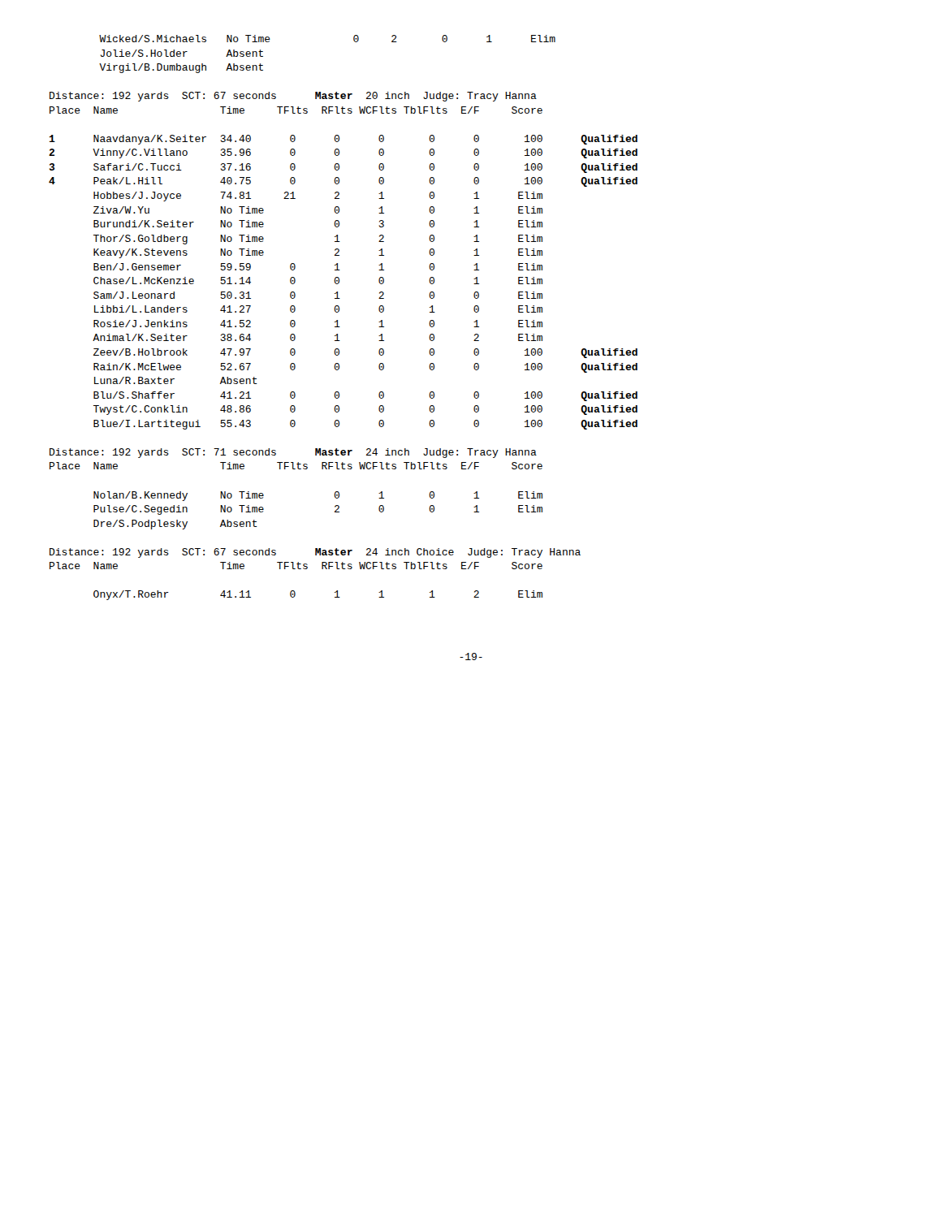Wicked/S.Michaels   No Time             0     2       0      1      Elim
        Jolie/S.Holder      Absent
        Virgil/B.Dumbaugh   Absent

Distance: 192 yards  SCT: 67 seconds      Master  20 inch  Judge: Tracy Hanna
Place  Name                Time     TFlts  RFlts WCFlts TblFlts  E/F     Score

1      Naavdanya/K.Seiter  34.40      0      0      0       0      0       100      Qualified
2      Vinny/C.Villano     35.96      0      0      0       0      0       100      Qualified
3      Safari/C.Tucci      37.16      0      0      0       0      0       100      Qualified
4      Peak/L.Hill         40.75      0      0      0       0      0       100      Qualified
       Hobbes/J.Joyce      74.81     21      2      1       0      1      Elim
       Ziva/W.Yu           No Time           0      1       0      1      Elim
       Burundi/K.Seiter    No Time           0      3       0      1      Elim
       Thor/S.Goldberg     No Time           1      2       0      1      Elim
       Keavy/K.Stevens     No Time           2      1       0      1      Elim
       Ben/J.Gensemer      59.59      0      1      1       0      1      Elim
       Chase/L.McKenzie    51.14      0      0      0       0      1      Elim
       Sam/J.Leonard       50.31      0      1      2       0      0      Elim
       Libbi/L.Landers     41.27      0      0      0       1      0      Elim
       Rosie/J.Jenkins     41.52      0      1      1       0      1      Elim
       Animal/K.Seiter     38.64      0      1      1       0      2      Elim
       Zeev/B.Holbrook     47.97      0      0      0       0      0       100      Qualified
       Rain/K.McElwee      52.67      0      0      0       0      0       100      Qualified
       Luna/R.Baxter       Absent
       Blu/S.Shaffer       41.21      0      0      0       0      0       100      Qualified
       Twyst/C.Conklin     48.86      0      0      0       0      0       100      Qualified
       Blue/I.Lartitegui   55.43      0      0      0       0      0       100      Qualified

Distance: 192 yards  SCT: 71 seconds      Master  24 inch  Judge: Tracy Hanna
Place  Name                Time     TFlts  RFlts WCFlts TblFlts  E/F     Score

       Nolan/B.Kennedy     No Time           0      1       0      1      Elim
       Pulse/C.Segedin     No Time           2      0       0      1      Elim
       Dre/S.Podplesky     Absent

Distance: 192 yards  SCT: 67 seconds      Master  24 inch Choice  Judge: Tracy Hanna
Place  Name                Time     TFlts  RFlts WCFlts TblFlts  E/F     Score

       Onyx/T.Roehr        41.11      0      1      1       1      2      Elim
-19-